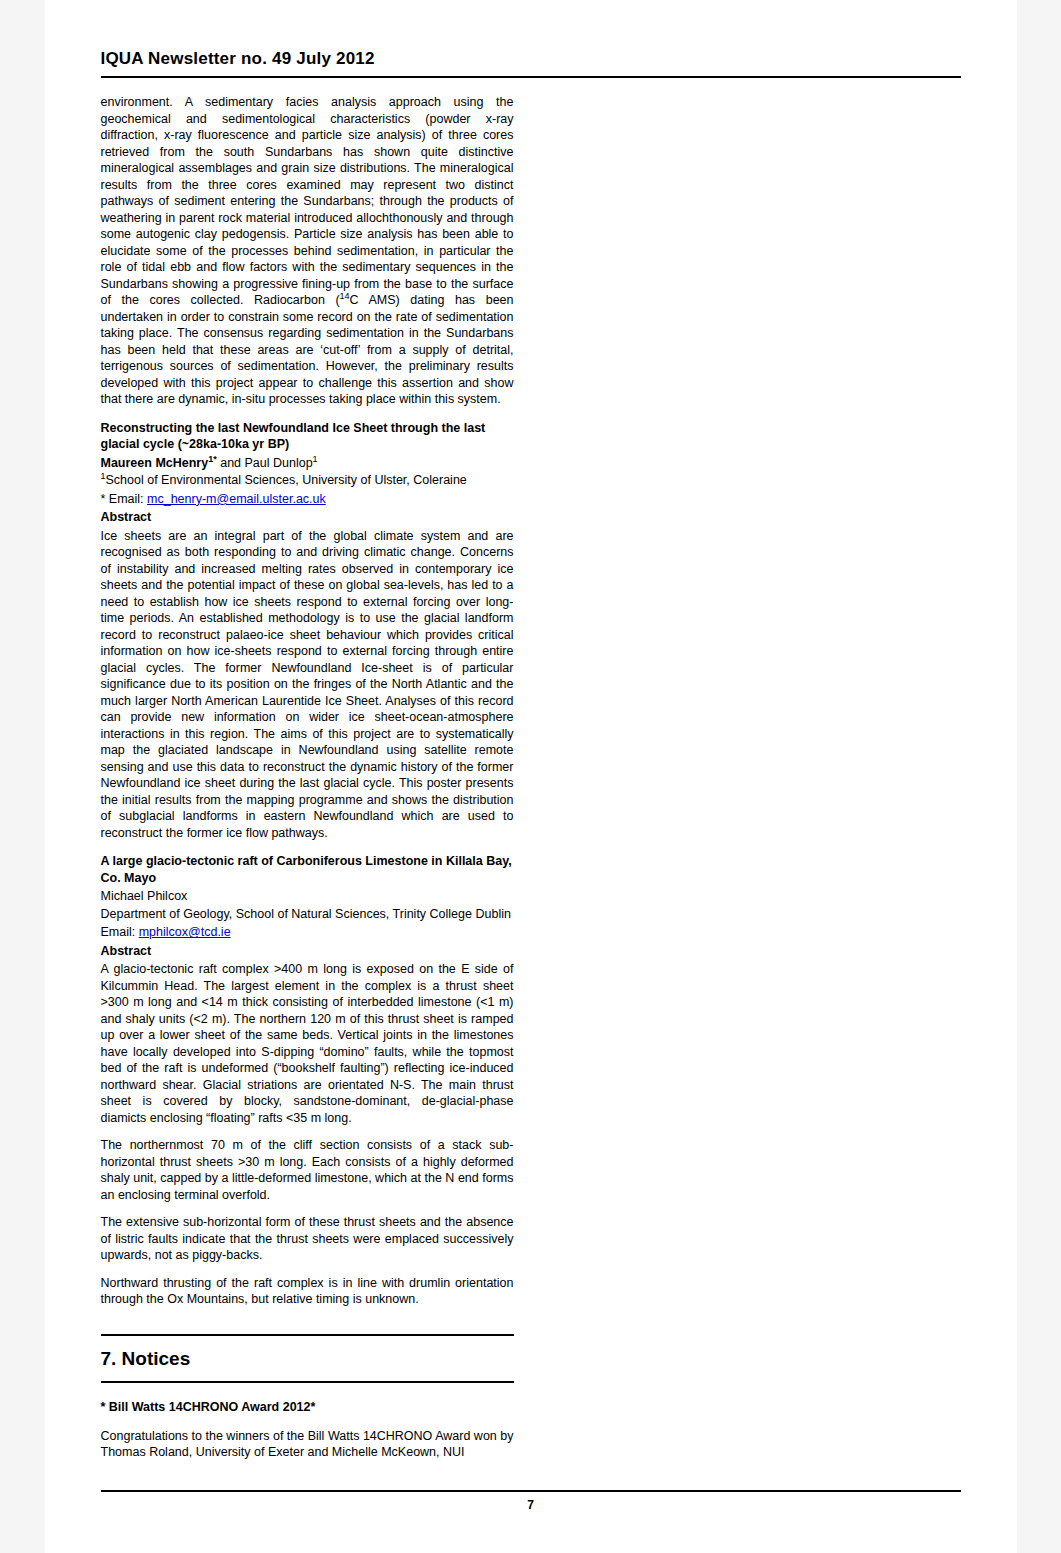IQUA Newsletter no. 49 July 2012
environment. A sedimentary facies analysis approach using the geochemical and sedimentological characteristics (powder x-ray diffraction, x-ray fluorescence and particle size analysis) of three cores retrieved from the south Sundarbans has shown quite distinctive mineralogical assemblages and grain size distributions. The mineralogical results from the three cores examined may represent two distinct pathways of sediment entering the Sundarbans; through the products of weathering in parent rock material introduced allochthonously and through some autogenic clay pedogensis. Particle size analysis has been able to elucidate some of the processes behind sedimentation, in particular the role of tidal ebb and flow factors with the sedimentary sequences in the Sundarbans showing a progressive fining-up from the base to the surface of the cores collected. Radiocarbon (14C AMS) dating has been undertaken in order to constrain some record on the rate of sedimentation taking place. The consensus regarding sedimentation in the Sundarbans has been held that these areas are ‘cut-off’ from a supply of detrital, terrigenous sources of sedimentation. However, the preliminary results developed with this project appear to challenge this assertion and show that there are dynamic, in-situ processes taking place within this system.
Reconstructing the last Newfoundland Ice Sheet through the last glacial cycle (~28ka-10ka yr BP)
Maureen McHenry1* and Paul Dunlop1
1School of Environmental Sciences, University of Ulster, Coleraine
* Email: mc_henry-m@email.ulster.ac.uk
Abstract
Ice sheets are an integral part of the global climate system and are recognised as both responding to and driving climatic change. Concerns of instability and increased melting rates observed in contemporary ice sheets and the potential impact of these on global sea-levels, has led to a need to establish how ice sheets respond to external forcing over long-time periods. An established methodology is to use the glacial landform record to reconstruct palaeo-ice sheet behaviour which provides critical information on how ice-sheets respond to external forcing through entire glacial cycles. The former Newfoundland Ice-sheet is of particular significance due to its position on the fringes of the North Atlantic and the much larger North American Laurentide Ice Sheet. Analyses of this record can provide new information on wider ice sheet-ocean-atmosphere interactions in this region. The aims of this project are to systematically map the glaciated landscape in Newfoundland using satellite remote sensing and use this data to reconstruct the dynamic history of the former Newfoundland ice sheet during the last glacial cycle. This poster presents the initial results from the mapping programme and shows the distribution of subglacial landforms in eastern Newfoundland which are used to reconstruct the former ice flow pathways.
A large glacio-tectonic raft of Carboniferous Limestone in Killala Bay, Co. Mayo
Michael Philcox
Department of Geology, School of Natural Sciences, Trinity College Dublin
Email: mphilcox@tcd.ie
Abstract
A glacio-tectonic raft complex >400 m long is exposed on the E side of Kilcummin Head. The largest element in the complex is a thrust sheet >300 m long and <14 m thick consisting of interbedded limestone (<1 m) and shaly units (<2 m). The northern 120 m of this thrust sheet is ramped up over a lower sheet of the same beds. Vertical joints in the limestones have locally developed into S-dipping “domino” faults, while the topmost bed of the raft is undeformed (“bookshelf faulting”) reflecting ice-induced northward shear. Glacial striations are orientated N-S. The main thrust sheet is covered by blocky, sandstone-dominant, de-glacial-phase diamicts enclosing “floating” rafts <35 m long.
The northernmost 70 m of the cliff section consists of a stack sub-horizontal thrust sheets >30 m long. Each consists of a highly deformed shaly unit, capped by a little-deformed limestone, which at the N end forms an enclosing terminal overfold.
The extensive sub-horizontal form of these thrust sheets and the absence of listric faults indicate that the thrust sheets were emplaced successively upwards, not as piggy-backs.
Northward thrusting of the raft complex is in line with drumlin orientation through the Ox Mountains, but relative timing is unknown.
7. Notices
* Bill Watts 14CHRONO Award 2012*
Congratulations to the winners of the Bill Watts 14CHRONO Award won by Thomas Roland, University of Exeter and Michelle McKeown, NUI
7